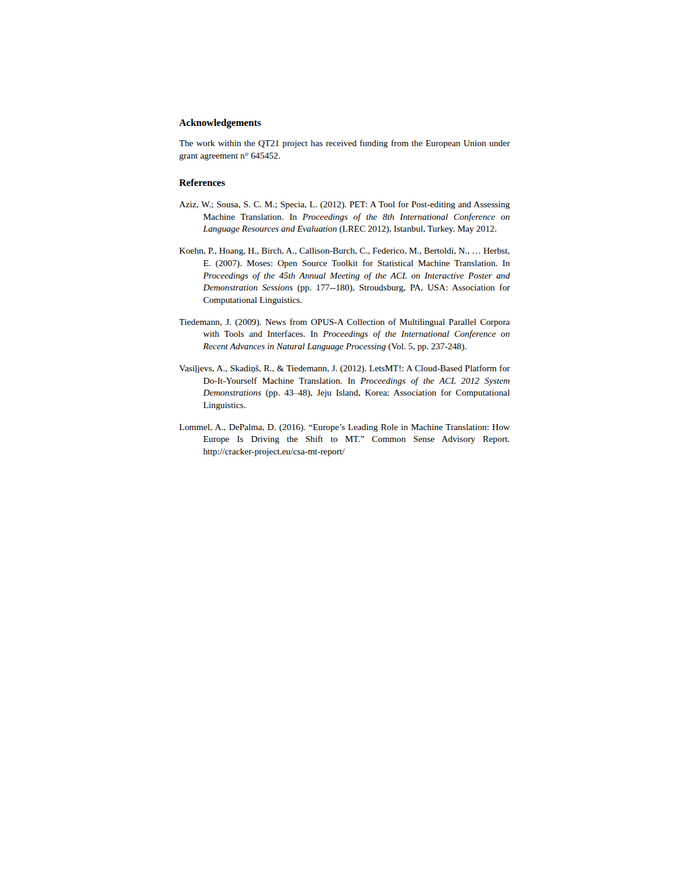Acknowledgements
The work within the QT21 project has received funding from the European Union under grant agreement n° 645452.
References
Aziz, W.; Sousa, S. C. M.; Specia, L. (2012). PET: A Tool for Post-editing and Assessing Machine Translation. In Proceedings of the 8th International Conference on Language Resources and Evaluation (LREC 2012), Istanbul, Turkey. May 2012.
Koehn, P., Hoang, H., Birch, A., Callison-Burch, C., Federico, M., Bertoldi, N., … Herbst, E. (2007). Moses: Open Source Toolkit for Statistical Machine Translation. In Proceedings of the 45th Annual Meeting of the ACL on Interactive Poster and Demonstration Sessions (pp. 177--180), Stroudsburg, PA, USA: Association for Computational Linguistics.
Tiedemann, J. (2009). News from OPUS-A Collection of Multilingual Parallel Corpora with Tools and Interfaces. In Proceedings of the International Conference on Recent Advances in Natural Language Processing (Vol. 5, pp. 237-248).
Vasiļjevs, A., Skadiņš, R., & Tiedemann, J. (2012). LetsMT!: A Cloud-Based Platform for Do-It-Yourself Machine Translation. In Proceedings of the ACL 2012 System Demonstrations (pp. 43–48), Jeju Island, Korea: Association for Computational Linguistics.
Lommel, A., DePalma, D. (2016). “Europe’s Leading Role in Machine Translation: How Europe Is Driving the Shift to MT.” Common Sense Advisory Report. http://cracker-project.eu/csa-mt-report/